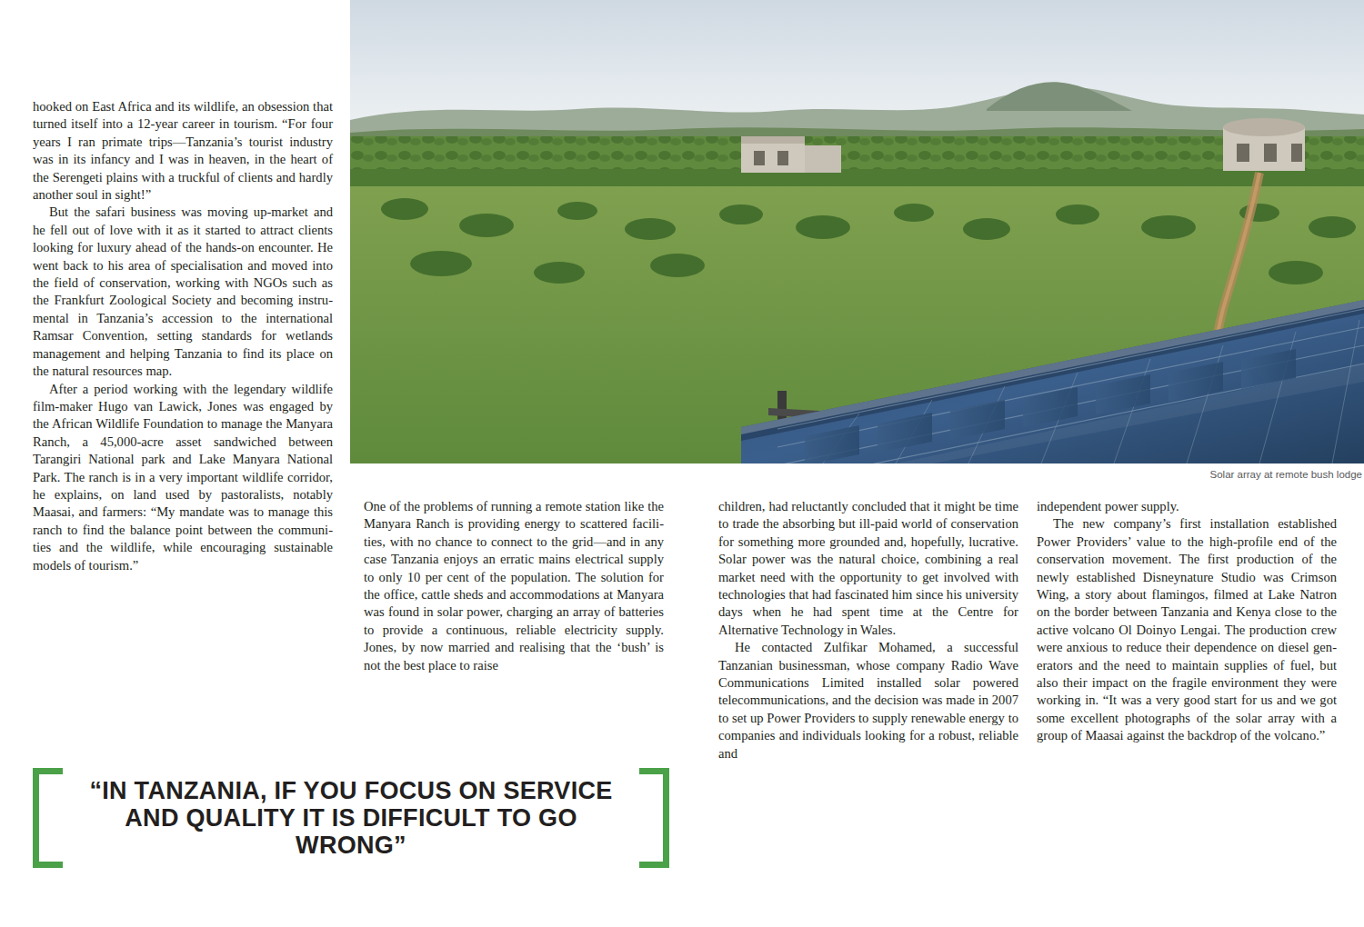Power Providers Company Limited
Solar array at remote bush lodge
hooked on East Africa and its wildlife, an obsession that turned itself into a 12-year career in tourism. “For four years I ran primate trips—Tanzania’s tourist industry was in its infancy and I was in heaven, in the heart of the Serengeti plains with a truckful of clients and hardly another soul in sight!”
But the safari business was moving up-market and he fell out of love with it as it started to attract clients looking for luxury ahead of the hands-on encounter. He went back to his area of specialisation and moved into the field of conservation, working with NGOs such as the Frankfurt Zoological Society and becoming instrumental in Tanzania’s accession to the international Ramsar Convention, setting standards for wetlands management and helping Tanzania to find its place on the natural resources map.
After a period working with the legendary wildlife film-maker Hugo van Lawick, Jones was engaged by the African Wildlife Foundation to manage the Manyara Ranch, a 45,000-acre asset sandwiched between Tarangiri National park and Lake Manyara National Park. The ranch is in a very important wildlife corridor, he explains, on land used by pastoralists, notably Maasai, and farmers: “My mandate was to manage this ranch to find the balance point between the communities and the wildlife, while encouraging sustainable models of tourism.”
One of the problems of running a remote station like the Manyara Ranch is providing energy to scattered facilities, with no chance to connect to the grid—and in any case Tanzania enjoys an erratic mains electrical supply to only 10 per cent of the population. The solution for the office, cattle sheds and accommodations at Manyara was found in solar power, charging an array of batteries to provide a continuous, reliable electricity supply. Jones, by now married and realising that the ‘bush’ is not the best place to raise
children, had reluctantly concluded that it might be time to trade the absorbing but ill-paid world of conservation for something more grounded and, hopefully, lucrative. Solar power was the natural choice, combining a real market need with the opportunity to get involved with technologies that had fascinated him since his university days when he had spent time at the Centre for Alternative Technology in Wales.
He contacted Zulfikar Mohamed, a successful Tanzanian businessman, whose company Radio Wave Communications Limited installed solar powered telecommunications, and the decision was made in 2007 to set up Power Providers to supply renewable energy to companies and individuals looking for a robust, reliable and
independent power supply.
The new company’s first installation established Power Providers’ value to the high-profile end of the conservation movement. The first production of the newly established Disneynature Studio was Crimson Wing, a story about flamingos, filmed at Lake Natron on the border between Tanzania and Kenya close to the active volcano Ol Doinyo Lengai. The production crew were anxious to reduce their dependence on diesel generators and the need to maintain supplies of fuel, but also their impact on the fragile environment they were working in. “It was a very good start for us and we got some excellent photographs of the solar array with a group of Maasai against the backdrop of the volcano.”
“In Tanzania, if you focus on service and quality it is difficult to go wrong”